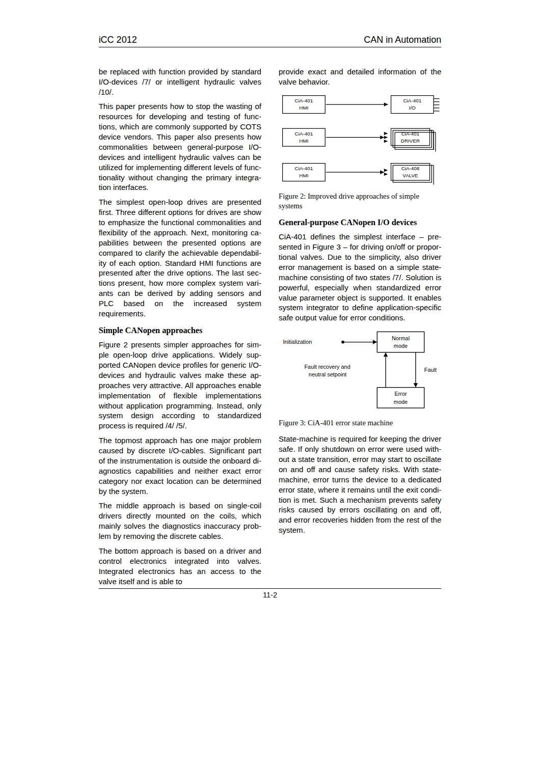iCC 2012
CAN in Automation
be replaced with function provided by standard I/O-devices /7/ or intelligent hydraulic valves /10/.
This paper presents how to stop the wasting of resources for developing and testing of functions, which are commonly supported by COTS device vendors. This paper also presents how commonalities between general-purpose I/O-devices and intelligent hydraulic valves can be utilized for implementing different levels of functionality without changing the primary integration interfaces.
The simplest open-loop drives are presented first. Three different options for drives are show to emphasize the functional commonalities and flexibility of the approach. Next, monitoring capabilities between the presented options are compared to clarify the achievable dependability of each option. Standard HMI functions are presented after the drive options. The last sections present, how more complex system variants can be derived by adding sensors and PLC based on the increased system requirements.
Simple CANopen approaches
Figure 2 presents simpler approaches for simple open-loop drive applications. Widely supported CANopen device profiles for generic I/O-devices and hydraulic valves make these approaches very attractive. All approaches enable implementation of flexible implementations without application programming. Instead, only system design according to standardized process is required /4/ /5/.
The topmost approach has one major problem caused by discrete I/O-cables. Significant part of the instrumentation is outside the onboard diagnostics capabilities and neither exact error category nor exact location can be determined by the system.
The middle approach is based on single-coil drivers directly mounted on the coils, which mainly solves the diagnostics inaccuracy problem by removing the discrete cables.
The bottom approach is based on a driver and control electronics integrated into valves. Integrated electronics has an access to the valve itself and is able to
provide exact and detailed information of the valve behavior.
CiA-401 HMI CiA-401 I/O CiA-401 HMI CiA-401 DRIVER CiA-401 HMI CiA-408 VALVE
Figure 2: Improved drive approaches of simple systems
General-purpose CANopen I/O devices
CiA-401 defines the simplest interface – presented in Figure 3 – for driving on/off or proportional valves. Due to the simplicity, also driver error management is based on a simple state-machine consisting of two states /7/. Solution is powerful, especially when standardized error value parameter object is supported. It enables system integrator to define application-specific safe output value for error conditions.
Normal mode Error mode Initialization Fault Fault recovery and neutral setpoint
Figure 3: CiA-401 error state machine
State-machine is required for keeping the driver safe. If only shutdown on error were used without a state transition, error may start to oscillate on and off and cause safety risks. With state-machine, error turns the device to a dedicated error state, where it remains until the exit condition is met. Such a mechanism prevents safety risks caused by errors oscillating on and off, and error recoveries hidden from the rest of the system.
11-2